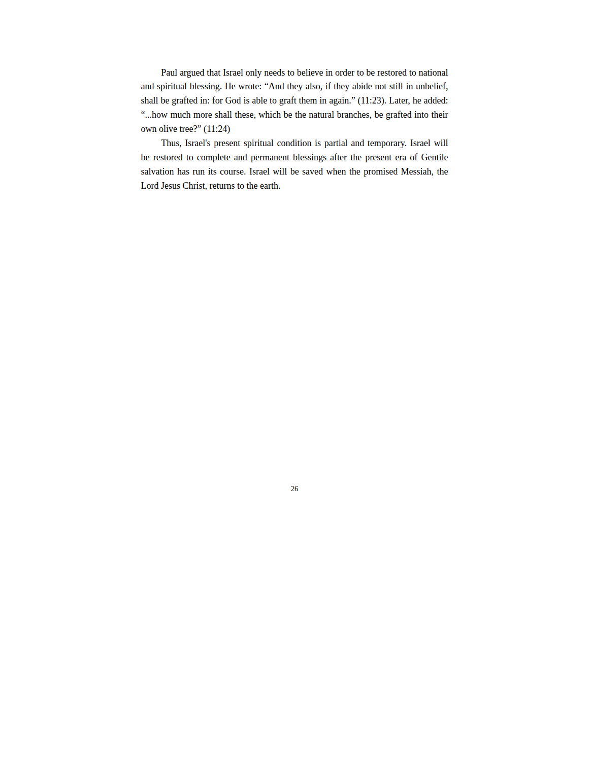Paul argued that Israel only needs to believe in order to be restored to national and spiritual blessing. He wrote: “And they also, if they abide not still in unbelief, shall be grafted in: for God is able to graft them in again.” (11:23). Later, he added: “...how much more shall these, which be the natural branches, be grafted into their own olive tree?” (11:24)
Thus, Israel's present spiritual condition is partial and temporary. Israel will be restored to complete and permanent blessings after the present era of Gentile salvation has run its course. Israel will be saved when the promised Messiah, the Lord Jesus Christ, returns to the earth.
26